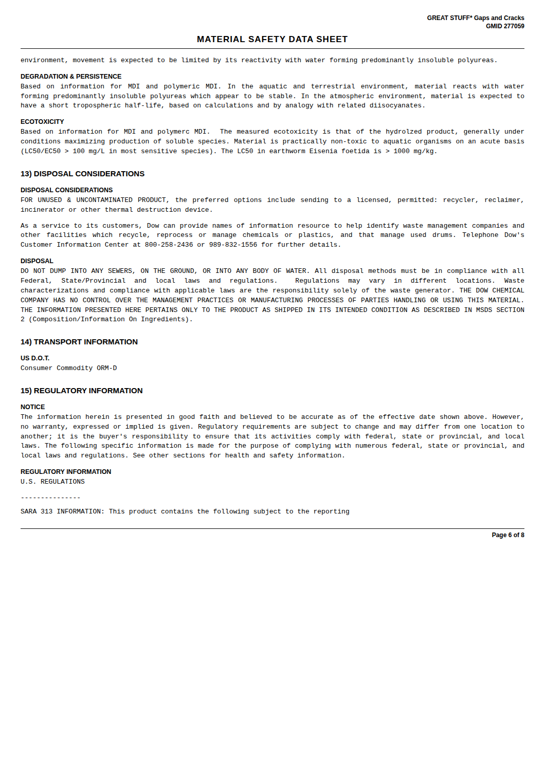GREAT STUFF* Gaps and Cracks
GMID 277059
MATERIAL SAFETY DATA SHEET
environment, movement is expected to be limited by its reactivity with water forming predominantly insoluble polyureas.
DEGRADATION & PERSISTENCE
Based on information for MDI and polymeric MDI. In the aquatic and terrestrial environment, material reacts with water forming predominantly insoluble polyureas which appear to be stable. In the atmospheric environment, material is expected to have a short tropospheric half-life, based on calculations and by analogy with related diisocyanates.
ECOTOXICITY
Based on information for MDI and polymerc MDI. The measured ecotoxicity is that of the hydrolzed product, generally under conditions maximizing production of soluble species. Material is practically non-toxic to aquatic organisms on an acute basis (LC50/EC50 > 100 mg/L in most sensitive species). The LC50 in earthworm Eisenia foetida is > 1000 mg/kg.
13) DISPOSAL CONSIDERATIONS
DISPOSAL CONSIDERATIONS
FOR UNUSED & UNCONTAMINATED PRODUCT, the preferred options include sending to a licensed, permitted: recycler, reclaimer, incinerator or other thermal destruction device.
As a service to its customers, Dow can provide names of information resource to help identify waste management companies and other facilities which recycle, reprocess or manage chemicals or plastics, and that manage used drums. Telephone Dow's Customer Information Center at 800-258-2436 or 989-832-1556 for further details.
DISPOSAL
DO NOT DUMP INTO ANY SEWERS, ON THE GROUND, OR INTO ANY BODY OF WATER. All disposal methods must be in compliance with all Federal, State/Provincial and local laws and regulations. Regulations may vary in different locations. Waste characterizations and compliance with applicable laws are the responsibility solely of the waste generator. THE DOW CHEMICAL COMPANY HAS NO CONTROL OVER THE MANAGEMENT PRACTICES OR MANUFACTURING PROCESSES OF PARTIES HANDLING OR USING THIS MATERIAL. THE INFORMATION PRESENTED HERE PERTAINS ONLY TO THE PRODUCT AS SHIPPED IN ITS INTENDED CONDITION AS DESCRIBED IN MSDS SECTION 2 (Composition/Information On Ingredients).
14) TRANSPORT INFORMATION
US D.O.T.
Consumer Commodity ORM-D
15) REGULATORY INFORMATION
NOTICE
The information herein is presented in good faith and believed to be accurate as of the effective date shown above. However, no warranty, expressed or implied is given. Regulatory requirements are subject to change and may differ from one location to another; it is the buyer's responsibility to ensure that its activities comply with federal, state or provincial, and local laws. The following specific information is made for the purpose of complying with numerous federal, state or provincial, and local laws and regulations. See other sections for health and safety information.
REGULATORY INFORMATION
U.S. REGULATIONS
---------------
SARA 313 INFORMATION: This product contains the following subject to the reporting
Page 6 of 8